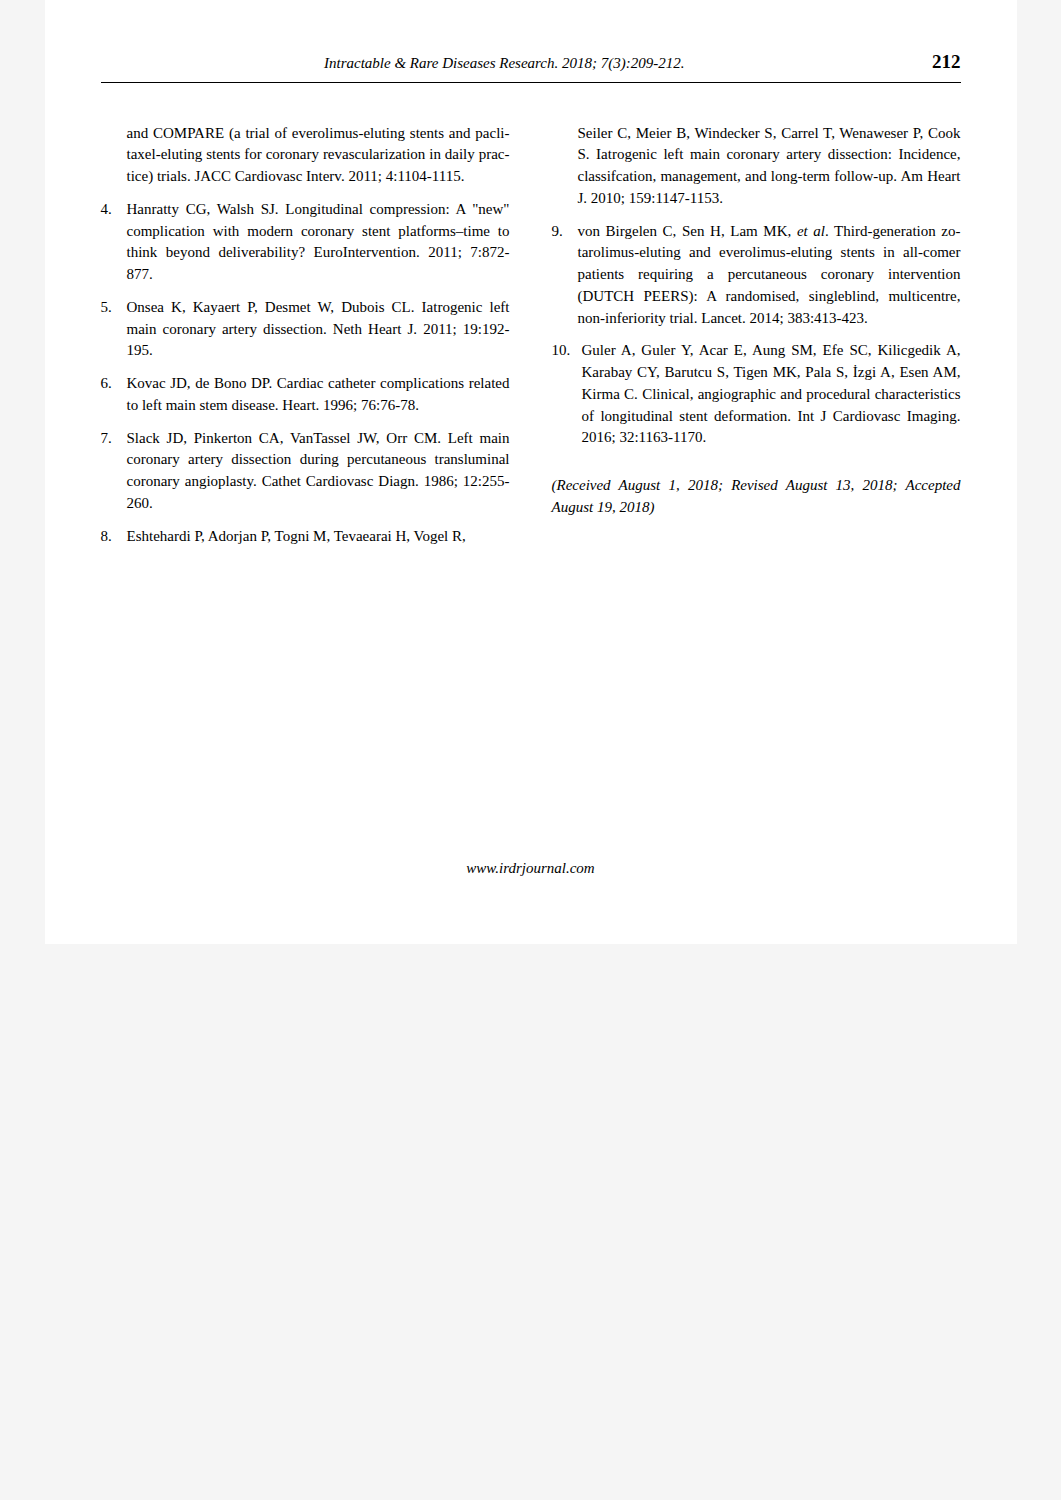Intractable & Rare Diseases Research. 2018; 7(3):209-212. 212
and COMPARE (a trial of everolimus-eluting stents and paclitaxel-eluting stents for coronary revascularization in daily practice) trials. JACC Cardiovasc Interv. 2011; 4:1104-1115.
4. Hanratty CG, Walsh SJ. Longitudinal compression: A "new" complication with modern coronary stent platforms–time to think beyond deliverability? EuroIntervention. 2011; 7:872-877.
5. Onsea K, Kayaert P, Desmet W, Dubois CL. Iatrogenic left main coronary artery dissection. Neth Heart J. 2011; 19:192-195.
6. Kovac JD, de Bono DP. Cardiac catheter complications related to left main stem disease. Heart. 1996; 76:76-78.
7. Slack JD, Pinkerton CA, VanTassel JW, Orr CM. Left main coronary artery dissection during percutaneous transluminal coronary angioplasty. Cathet Cardiovasc Diagn. 1986; 12:255-260.
8. Eshtehardi P, Adorjan P, Togni M, Tevaearai H, Vogel R,
Seiler C, Meier B, Windecker S, Carrel T, Wenaweser P, Cook S. Iatrogenic left main coronary artery dissection: Incidence, classifcation, management, and long-term follow-up. Am Heart J. 2010; 159:1147-1153.
9. von Birgelen C, Sen H, Lam MK, et al. Third-generation zotarolimus-eluting and everolimus-eluting stents in all-comer patients requiring a percutaneous coronary intervention (DUTCH PEERS): A randomised, singleblind, multicentre, non-inferiority trial. Lancet. 2014; 383:413-423.
10. Guler A, Guler Y, Acar E, Aung SM, Efe SC, Kilicgedik A, Karabay CY, Barutcu S, Tigen MK, Pala S, İzgi A, Esen AM, Kirma C. Clinical, angiographic and procedural characteristics of longitudinal stent deformation. Int J Cardiovasc Imaging. 2016; 32:1163-1170.
(Received August 1, 2018; Revised August 13, 2018; Accepted August 19, 2018)
www.irdrjournal.com